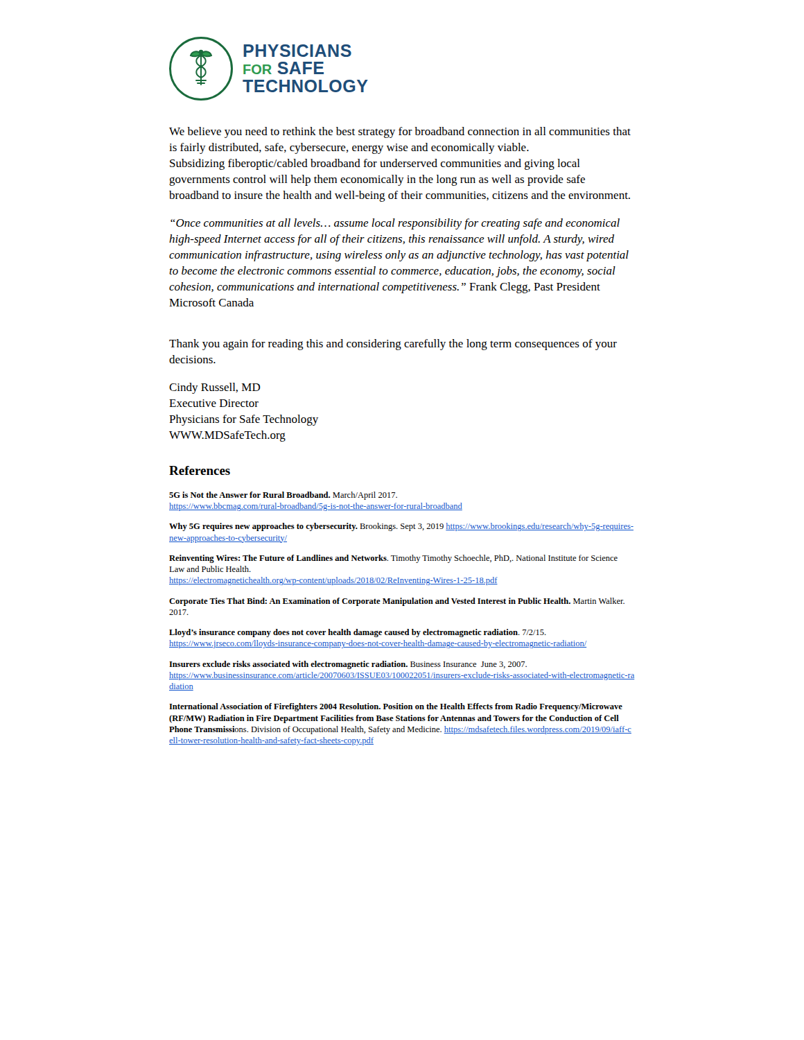PHYSICIANS
FOR SAFE TECHNOLOGY
We believe you need to rethink the best strategy for broadband connection in all communities that is fairly distributed, safe, cybersecure, energy wise and economically viable.
Subsidizing fiberoptic/cabled broadband for underserved communities and giving local governments control will help them economically in the long run as well as provide safe broadband to insure the health and well-being of their communities, citizens and the environment.
“Once communities at all levels… assume local responsibility for creating safe and economical high-speed Internet access for all of their citizens, this renaissance will unfold. A sturdy, wired communication infrastructure, using wireless only as an adjunctive technology, has vast potential to become the electronic commons essential to commerce, education, jobs, the economy, social cohesion, communications and international competitiveness.” Frank Clegg, Past President Microsoft Canada
Thank you again for reading this and considering carefully the long term consequences of your decisions.
Cindy Russell, MD
Executive Director
Physicians for Safe Technology
WWW.MDSafeTech.org
References
5G is Not the Answer for Rural Broadband. March/April 2017.
https://www.bbcmag.com/rural-broadband/5g-is-not-the-answer-for-rural-broadband
Why 5G requires new approaches to cybersecurity. Brookings. Sept 3, 2019 https://www.brookings.edu/research/why-5g-requires-new-approaches-to-cybersecurity/
Reinventing Wires: The Future of Landlines and Networks. Timothy Timothy Schoechle, PhD,. National Institute for Science Law and Public Health.
https://electromagnetichealth.org/wp-content/uploads/2018/02/ReInventing-Wires-1-25-18.pdf
Corporate Ties That Bind: An Examination of Corporate Manipulation and Vested Interest in Public Health. Martin Walker. 2017.
Lloyd’s insurance company does not cover health damage caused by electromagnetic radiation. 7/2/15.
https://www.jrseco.com/lloyds-insurance-company-does-not-cover-health-damage-caused-by-electromagnetic-radiation/
Insurers exclude risks associated with electromagnetic radiation. Business Insurance June 3, 2007.
https://www.businessinsurance.com/article/20070603/ISSUE03/100022051/insurers-exclude-risks-associated-with-electromagnetic-radiation
International Association of Firefighters 2004 Resolution. Position on the Health Effects from Radio Frequency/Microwave (RF/MW) Radiation in Fire Department Facilities from Base Stations for Antennas and Towers for the Conduction of Cell Phone Transmissions. Division of Occupational Health, Safety and Medicine. https://mdsafetech.files.wordpress.com/2019/09/iaff-cell-tower-resolution-health-and-safety-fact-sheets-copy.pdf